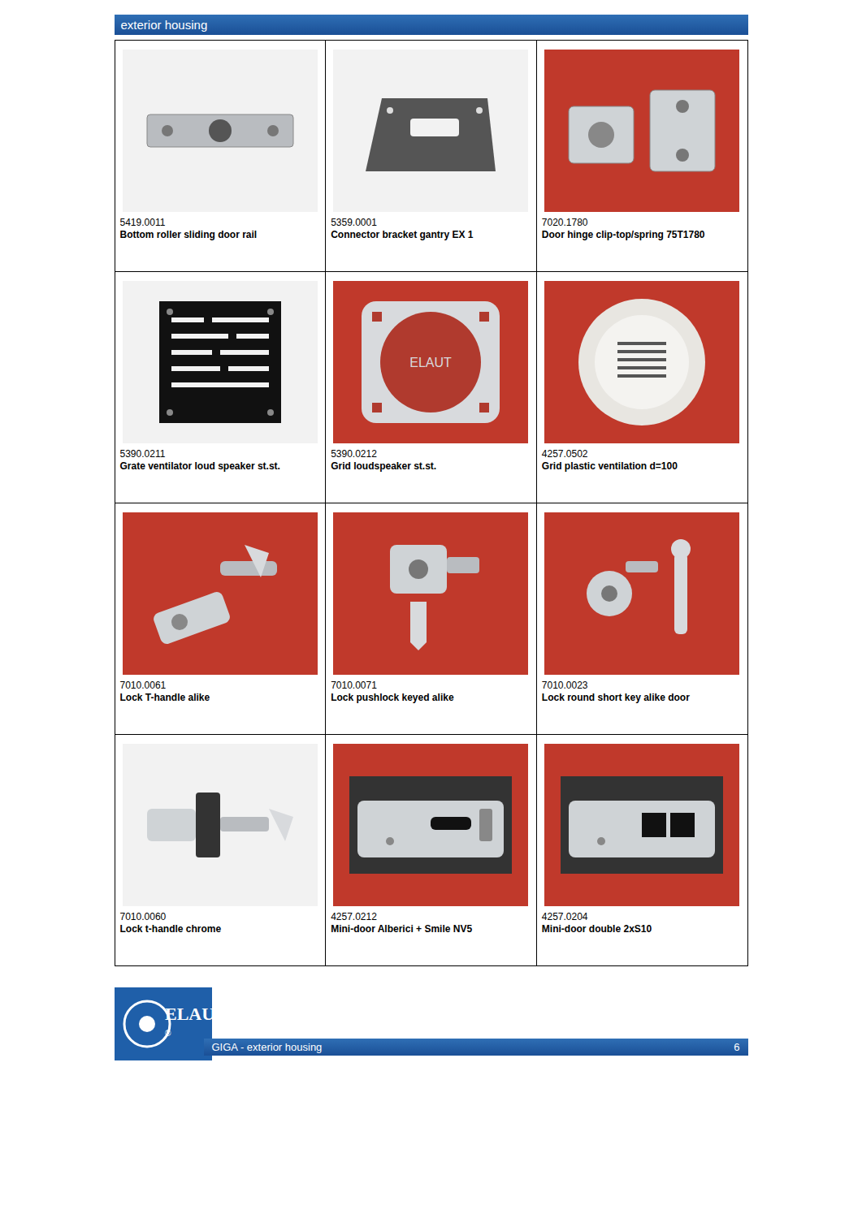exterior housing
| 5419.0011 Bottom roller sliding door rail | 5359.0001 Connector bracket gantry EX 1 | 7020.1780 Door hinge clip-top/spring 75T1780 |
| 5390.0211 Grate ventilator loud speaker st.st. | 5390.0212 Grid loudspeaker st.st. | 4257.0502 Grid plastic ventilation d=100 |
| 7010.0061 Lock T-handle alike | 7010.0071 Lock pushlock keyed alike | 7010.0023 Lock round short key alike door |
| 7010.0060 Lock t-handle chrome | 4257.0212 Mini-door Alberici + Smile NV5 | 4257.0204 Mini-door double 2xS10 |
GIGA - exterior housing 6